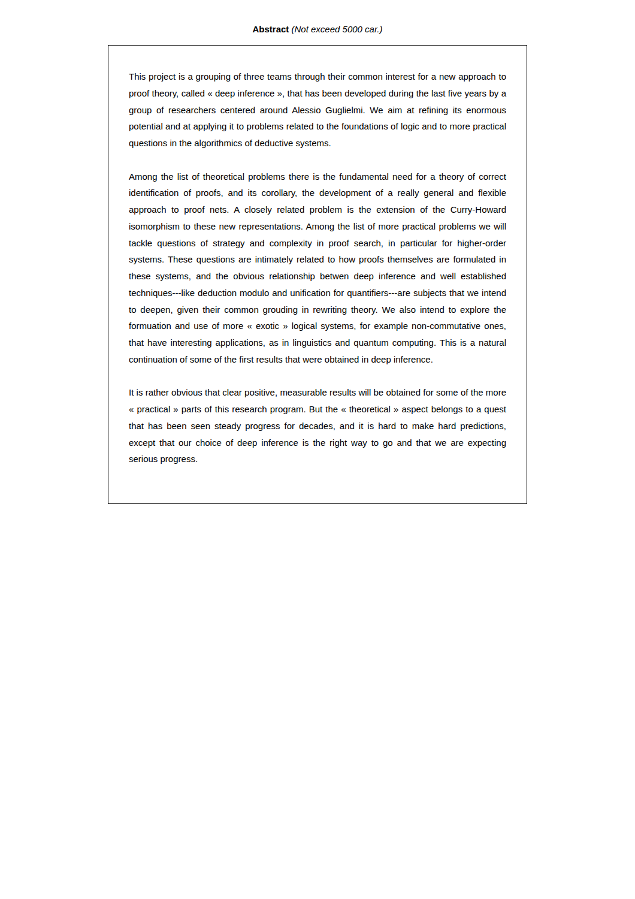Abstract (Not exceed 5000 car.)
This project is a grouping of three teams through their common interest for a new approach to proof theory, called « deep inference », that has been developed during the last five years by a group of researchers centered around Alessio Guglielmi. We aim at refining its enormous potential and at applying it to problems related to the foundations of logic and to more practical questions in the algorithmics of deductive systems.
Among the list of theoretical problems there is the fundamental need for a theory of correct identification of proofs, and its corollary, the development of a really general and flexible approach to proof nets. A closely related problem is the extension of the Curry-Howard isomorphism to these new representations. Among the list of more practical problems we will tackle questions of strategy and complexity in proof search, in particular for higher-order systems. These questions are intimately related to how proofs themselves are formulated in these systems, and the obvious relationship betwen deep inference and well established techniques---like deduction modulo and unification for quantifiers---are subjects that we intend to deepen, given their common grouding in rewriting theory. We also intend to explore the formuation and use of more « exotic » logical systems, for example non-commutative ones, that have interesting applications, as in linguistics and quantum computing. This is a natural continuation of some of the first results that were obtained in deep inference.
It is rather obvious that clear positive, measurable results will be obtained for some of the more « practical » parts of this research program. But the « theoretical » aspect belongs to a quest that has been seen steady progress for decades, and it is hard to make hard predictions, except that our choice of deep inference is the right way to go and that we are expecting serious progress.